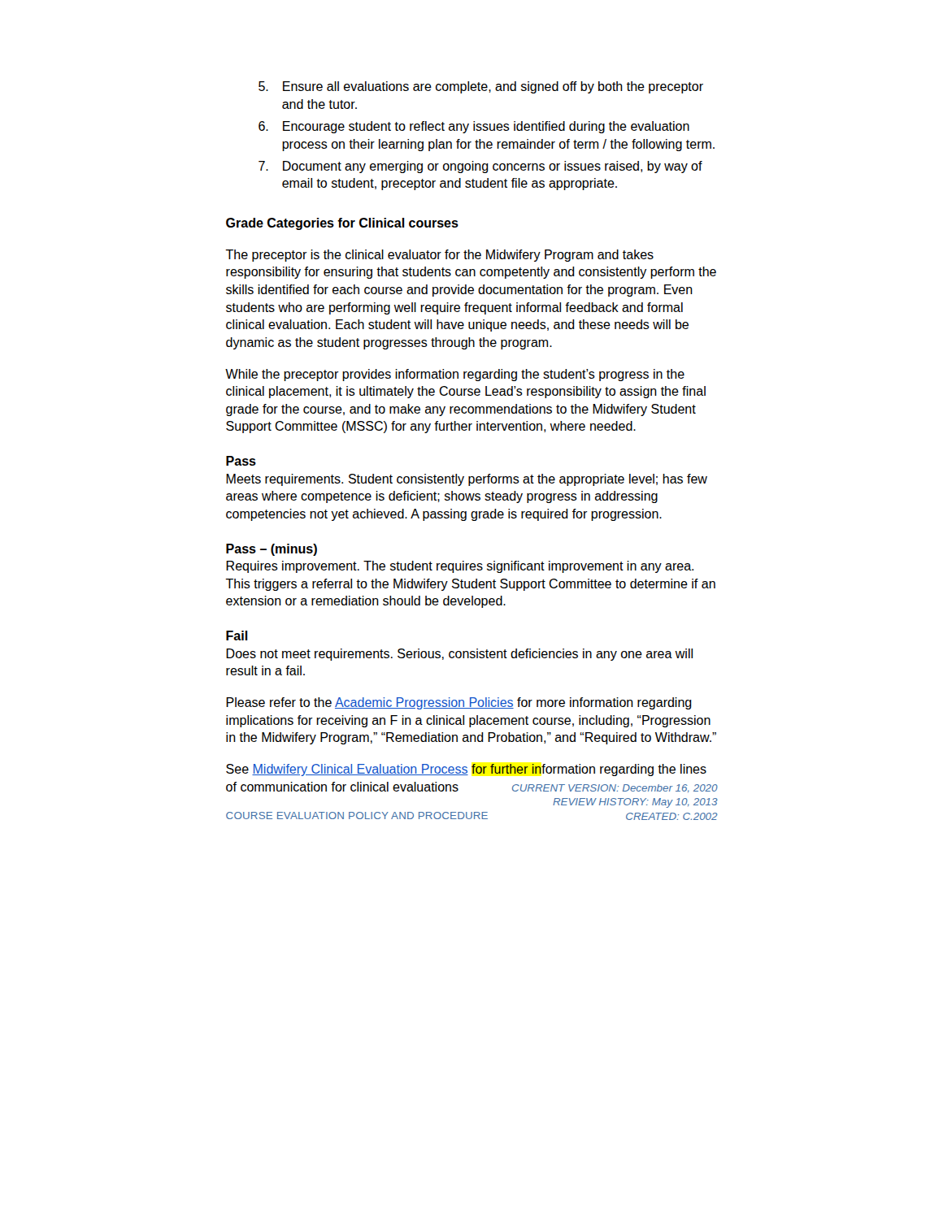Ensure all evaluations are complete, and signed off by both the preceptor and the tutor.
Encourage student to reflect any issues identified during the evaluation process on their learning plan for the remainder of term / the following term.
Document any emerging or ongoing concerns or issues raised, by way of email to student, preceptor and student file as appropriate.
Grade Categories for Clinical courses
The preceptor is the clinical evaluator for the Midwifery Program and takes responsibility for ensuring that students can competently and consistently perform the skills identified for each course and provide documentation for the program. Even students who are performing well require frequent informal feedback and formal clinical evaluation. Each student will have unique needs, and these needs will be dynamic as the student progresses through the program.
While the preceptor provides information regarding the student’s progress in the clinical placement, it is ultimately the Course Lead’s responsibility to assign the final grade for the course, and to make any recommendations to the Midwifery Student Support Committee (MSSC) for any further intervention, where needed.
Pass
Meets requirements. Student consistently performs at the appropriate level; has few areas where competence is deficient; shows steady progress in addressing competencies not yet achieved. A passing grade is required for progression.
Pass – (minus)
Requires improvement. The student requires significant improvement in any area. This triggers a referral to the Midwifery Student Support Committee to determine if an extension or a remediation should be developed.
Fail
Does not meet requirements. Serious, consistent deficiencies in any one area will result in a fail.
Please refer to the Academic Progression Policies for more information regarding implications for receiving an F in a clinical placement course, including, “Progression in the Midwifery Program,” “Remediation and Probation,” and “Required to Withdraw.”
See Midwifery Clinical Evaluation Process for further information regarding the lines of communication for clinical evaluations
Course Evaluation Policy and Procedure
CURRENT VERSION: December 16, 2020
REVIEW HISTORY: May 10, 2013
CREATED: C.2002